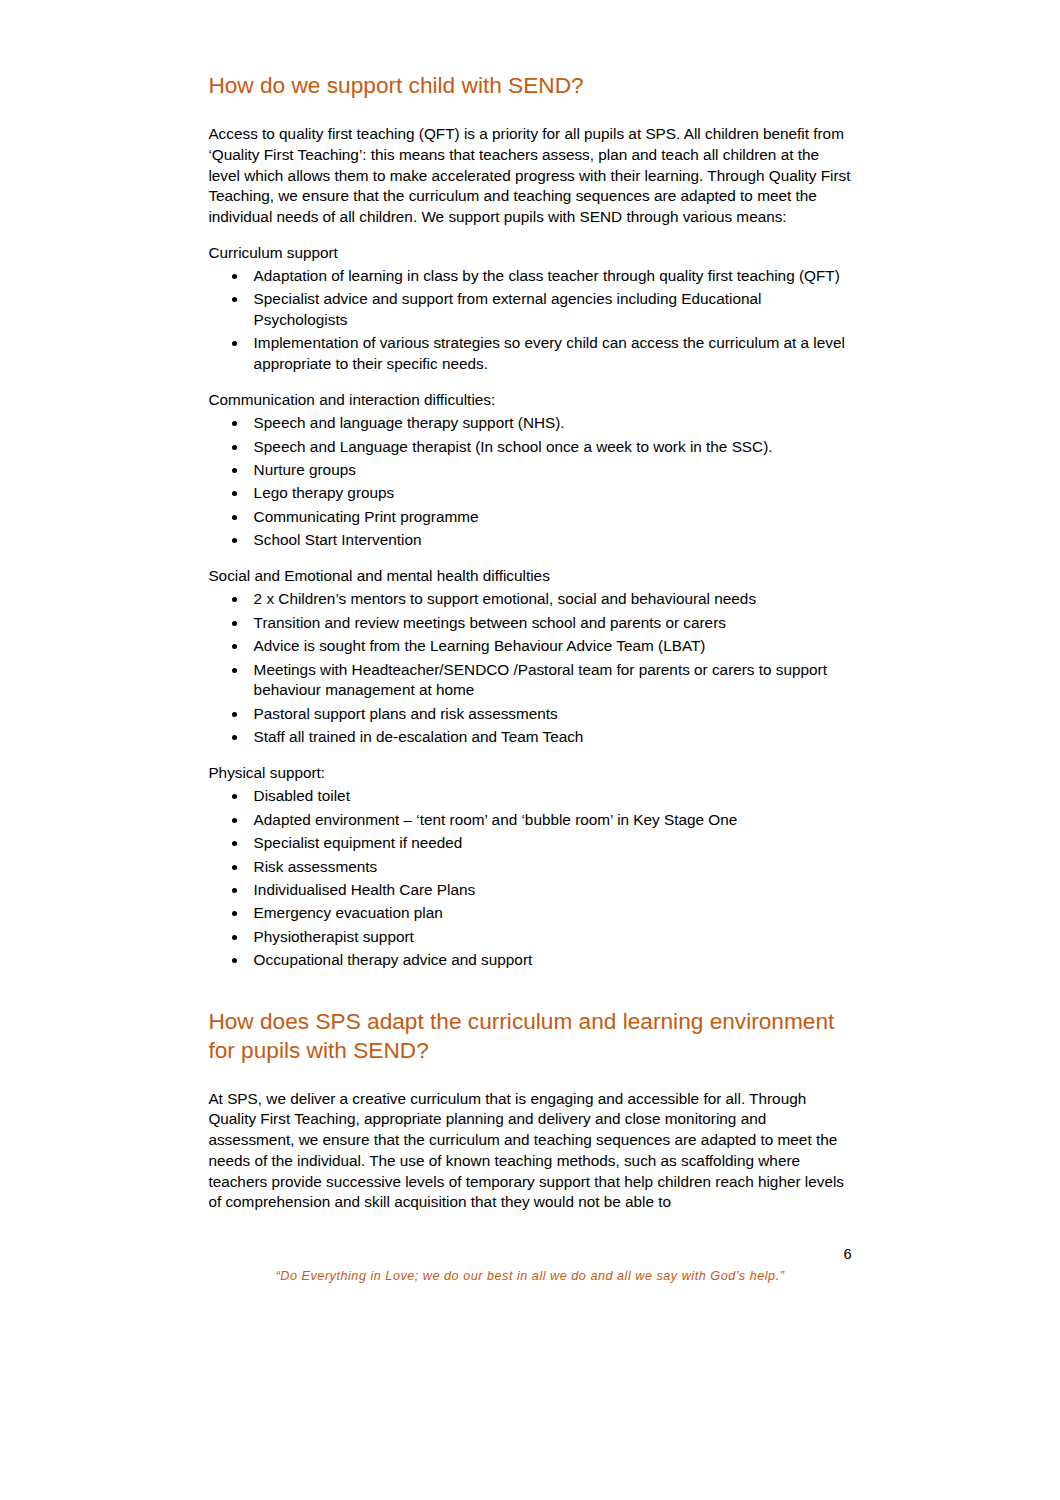How do we support child with SEND?
Access to quality first teaching (QFT) is a priority for all pupils at SPS. All children benefit from ‘Quality First Teaching’: this means that teachers assess, plan and teach all children at the level which allows them to make accelerated progress with their learning. Through Quality First Teaching, we ensure that the curriculum and teaching sequences are adapted to meet the individual needs of all children. We support pupils with SEND through various means:
Curriculum support
Adaptation of learning in class by the class teacher through quality first teaching (QFT)
Specialist advice and support from external agencies including Educational Psychologists
Implementation of various strategies so every child can access the curriculum at a level appropriate to their specific needs.
Communication and interaction difficulties:
Speech and language therapy support (NHS).
Speech and Language therapist (In school once a week to work in the SSC).
Nurture groups
Lego therapy groups
Communicating Print programme
School Start Intervention
Social and Emotional and mental health difficulties
2 x Children’s mentors to support emotional, social and behavioural needs
Transition and review meetings between school and parents or carers
Advice is sought from the Learning Behaviour Advice Team (LBAT)
Meetings with Headteacher/SENDCO /Pastoral team for parents or carers to support behaviour management at home
Pastoral support plans and risk assessments
Staff all trained in de-escalation and Team Teach
Physical support:
Disabled toilet
Adapted environment – ‘tent room’ and ‘bubble room’ in Key Stage One
Specialist equipment if needed
Risk assessments
Individualised Health Care Plans
Emergency evacuation plan
Physiotherapist support
Occupational therapy advice and support
How does SPS adapt the curriculum and learning environment for pupils with SEND?
At SPS, we deliver a creative curriculum that is engaging and accessible for all. Through Quality First Teaching, appropriate planning and delivery and close monitoring and assessment, we ensure that the curriculum and teaching sequences are adapted to meet the needs of the individual. The use of known teaching methods, such as scaffolding where teachers provide successive levels of temporary support that help children reach higher levels of comprehension and skill acquisition that they would not be able to
6
“Do Everything in Love; we do our best in all we do and all we say with God’s help.”